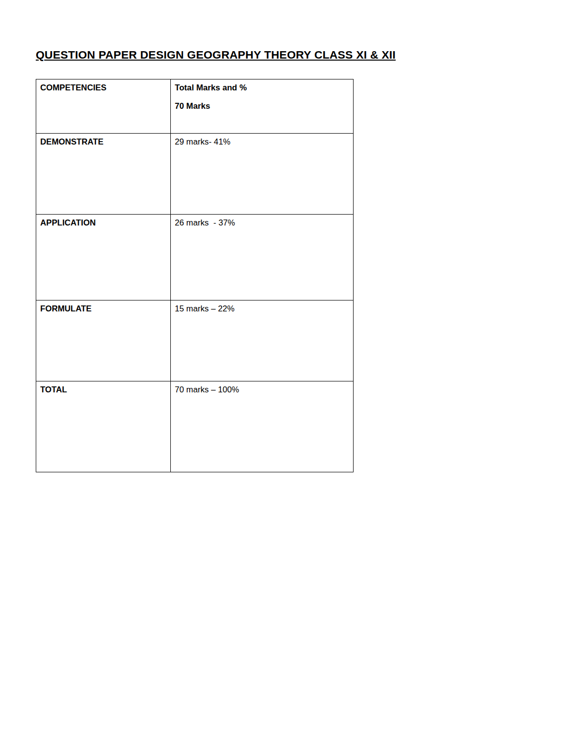QUESTION PAPER DESIGN GEOGRAPHY THEORY CLASS XI & XII
| COMPETENCIES | Total Marks and % 70 Marks |
| DEMONSTRATE | 29 marks- 41% |
| APPLICATION | 26 marks - 37% |
| FORMULATE | 15 marks – 22% |
| TOTAL | 70 marks – 100% |